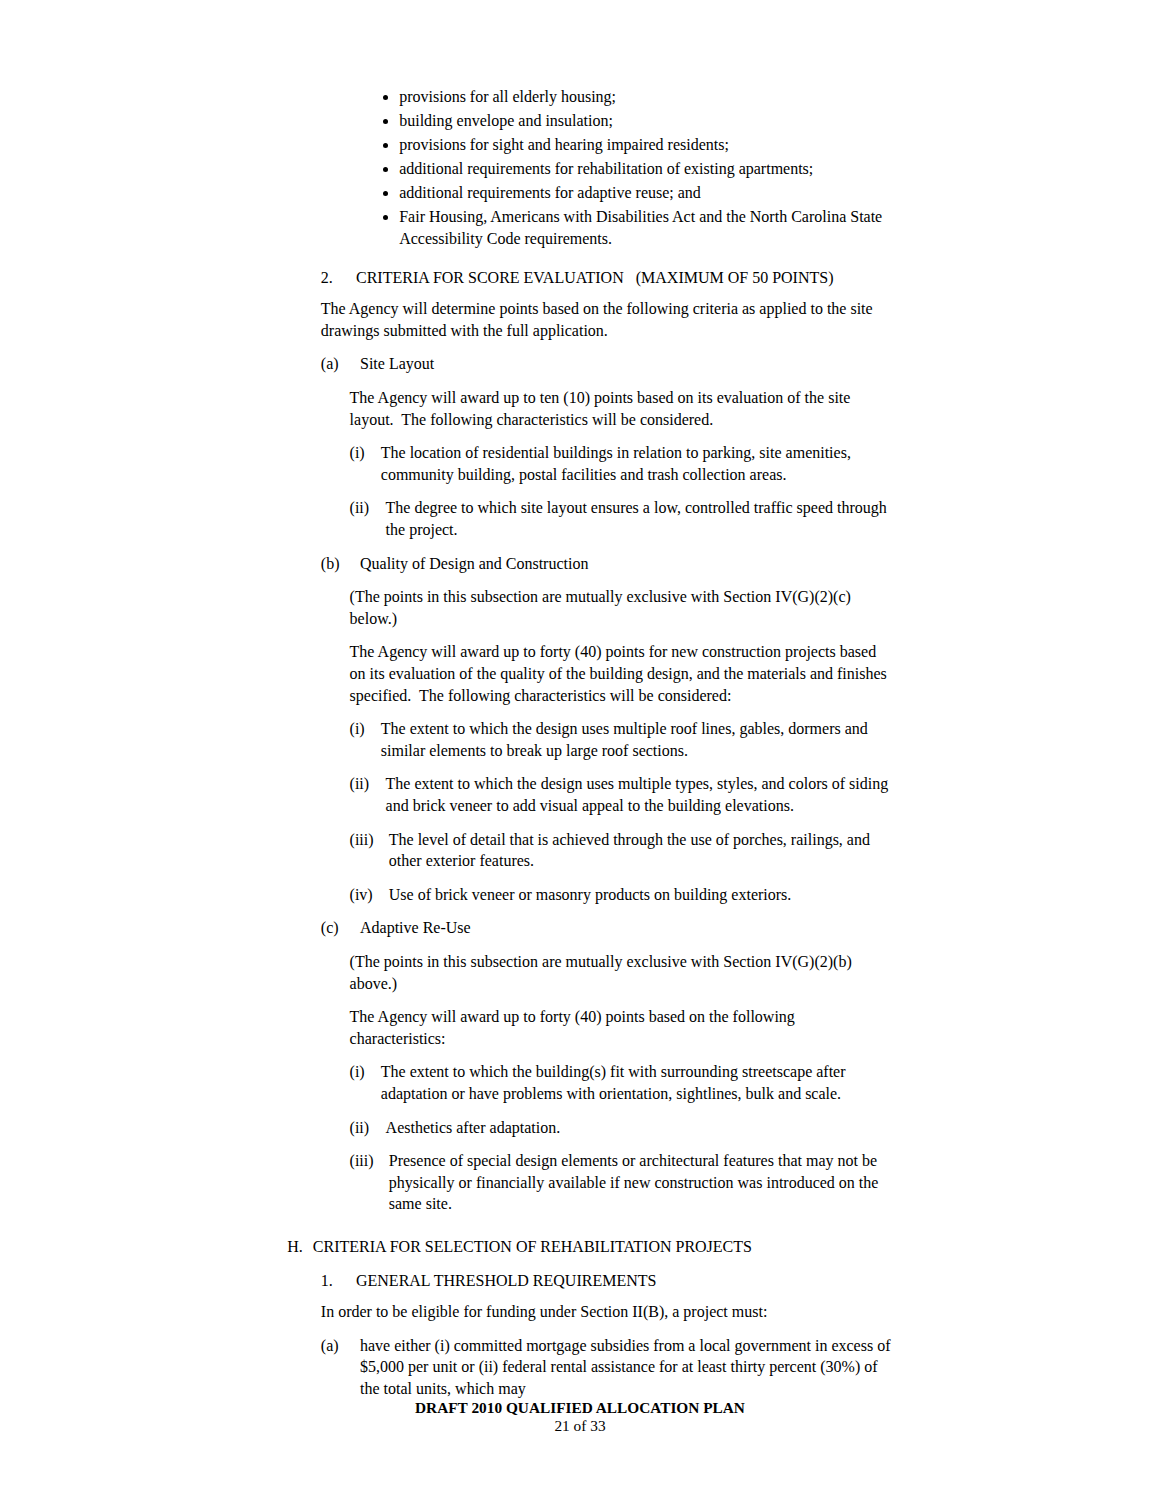provisions for all elderly housing;
building envelope and insulation;
provisions for sight and hearing impaired residents;
additional requirements for rehabilitation of existing apartments;
additional requirements for adaptive reuse; and
Fair Housing, Americans with Disabilities Act and the North Carolina State Accessibility Code requirements.
2.
CRITERIA FOR SCORE EVALUATION (MAXIMUM OF 50 POINTS)
The Agency will determine points based on the following criteria as applied to the site drawings submitted with the full application.
(a)
Site Layout
The Agency will award up to ten (10) points based on its evaluation of the site layout. The following characteristics will be considered.
(i)
The location of residential buildings in relation to parking, site amenities, community building, postal facilities and trash collection areas.
(ii)
The degree to which site layout ensures a low, controlled traffic speed through the project.
(b)
Quality of Design and Construction
(The points in this subsection are mutually exclusive with Section IV(G)(2)(c) below.)
The Agency will award up to forty (40) points for new construction projects based on its evaluation of the quality of the building design, and the materials and finishes specified. The following characteristics will be considered:
(i)
The extent to which the design uses multiple roof lines, gables, dormers and similar elements to break up large roof sections.
(ii)
The extent to which the design uses multiple types, styles, and colors of siding and brick veneer to add visual appeal to the building elevations.
(iii)
The level of detail that is achieved through the use of porches, railings, and other exterior features.
(iv)
Use of brick veneer or masonry products on building exteriors.
(c)
Adaptive Re-Use
(The points in this subsection are mutually exclusive with Section IV(G)(2)(b) above.)
The Agency will award up to forty (40) points based on the following characteristics:
(i)
The extent to which the building(s) fit with surrounding streetscape after adaptation or have problems with orientation, sightlines, bulk and scale.
(ii)
Aesthetics after adaptation.
(iii)
Presence of special design elements or architectural features that may not be physically or financially available if new construction was introduced on the same site.
H.
CRITERIA FOR SELECTION OF REHABILITATION PROJECTS
1.
GENERAL THRESHOLD REQUIREMENTS
In order to be eligible for funding under Section II(B), a project must:
(a)
have either (i) committed mortgage subsidies from a local government in excess of $5,000 per unit or (ii) federal rental assistance for at least thirty percent (30%) of the total units, which may
DRAFT 2010 QUALIFIED ALLOCATION PLAN
21 of 33